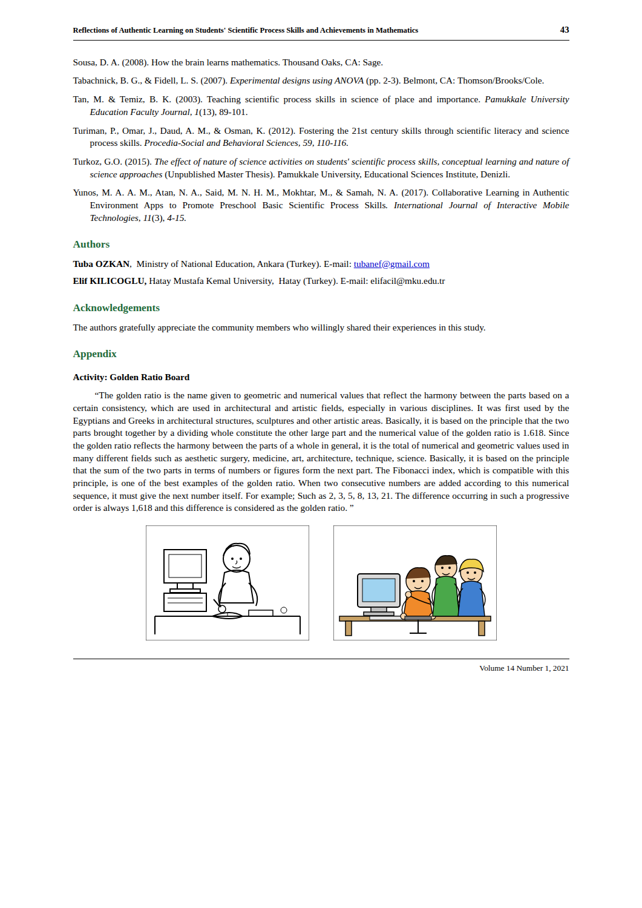Reflections of Authentic Learning on Students' Scientific Process Skills and Achievements in Mathematics 43
Sousa, D. A. (2008). How the brain learns mathematics. Thousand Oaks, CA: Sage.
Tabachnick, B. G., & Fidell, L. S. (2007). Experimental designs using ANOVA (pp. 2-3). Belmont, CA: Thomson/Brooks/Cole.
Tan, M. & Temiz, B. K. (2003). Teaching scientific process skills in science of place and importance. Pamukkale University Education Faculty Journal, 1(13), 89-101.
Turiman, P., Omar, J., Daud, A. M., & Osman, K. (2012). Fostering the 21st century skills through scientific literacy and science process skills. Procedia-Social and Behavioral Sciences, 59, 110-116.
Turkoz, G.O. (2015). The effect of nature of science activities on students' scientific process skills, conceptual learning and nature of science approaches (Unpublished Master Thesis). Pamukkale University, Educational Sciences Institute, Denizli.
Yunos, M. A. A. M., Atan, N. A., Said, M. N. H. M., Mokhtar, M., & Samah, N. A. (2017). Collaborative Learning in Authentic Environment Apps to Promote Preschool Basic Scientific Process Skills. International Journal of Interactive Mobile Technologies, 11(3), 4-15.
Authors
Tuba OZKAN, Ministry of National Education, Ankara (Turkey). E-mail: tubanef@gmail.com
Elif KILICOGLU, Hatay Mustafa Kemal University, Hatay (Turkey). E-mail: elifacil@mku.edu.tr
Acknowledgements
The authors gratefully appreciate the community members who willingly shared their experiences in this study.
Appendix
Activity: Golden Ratio Board
“The golden ratio is the name given to geometric and numerical values that reflect the harmony between the parts based on a certain consistency, which are used in architectural and artistic fields, especially in various disciplines. It was first used by the Egyptians and Greeks in architectural structures, sculptures and other artistic areas. Basically, it is based on the principle that the two parts brought together by a dividing whole constitute the other large part and the numerical value of the golden ratio is 1.618. Since the golden ratio reflects the harmony between the parts of a whole in general, it is the total of numerical and geometric values used in many different fields such as aesthetic surgery, medicine, art, architecture, technique, science. Basically, it is based on the principle that the sum of the two parts in terms of numbers or figures form the next part. The Fibonacci index, which is compatible with this principle, is one of the best examples of the golden ratio. When two consecutive numbers are added according to this numerical sequence, it must give the next number itself. For example; Such as 2, 3, 5, 8, 13, 21. The difference occurring in such a progressive order is always 1,618 and this difference is considered as the golden ratio. ”
Volume 14 Number 1, 2021